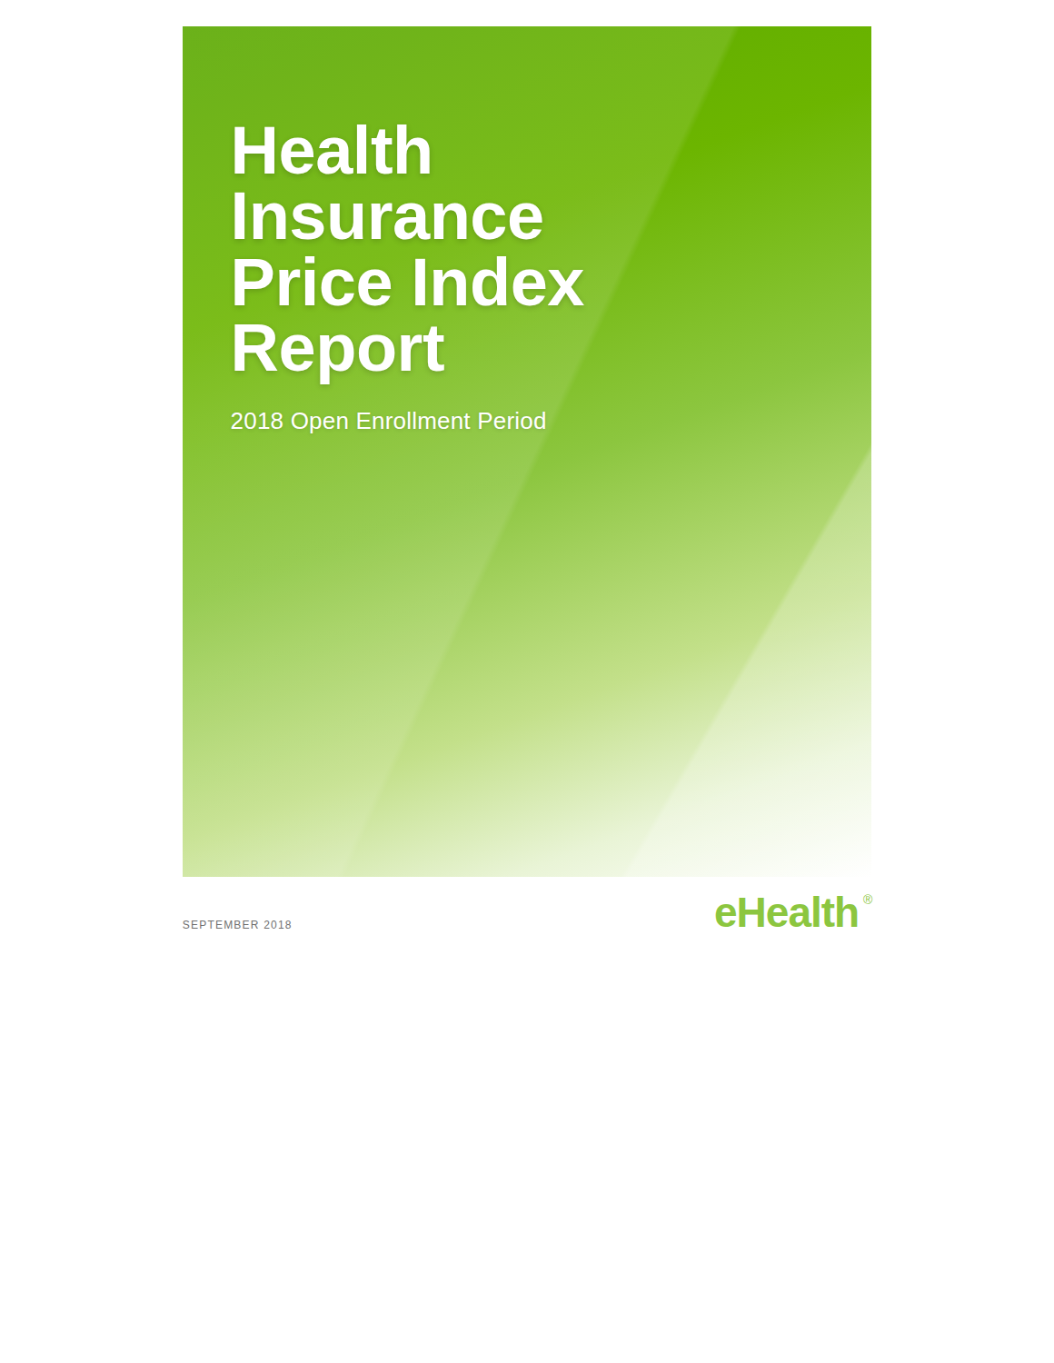Health
Insurance
Price Index
Report
2018 Open Enrollment Period
September 2018
eHealth®